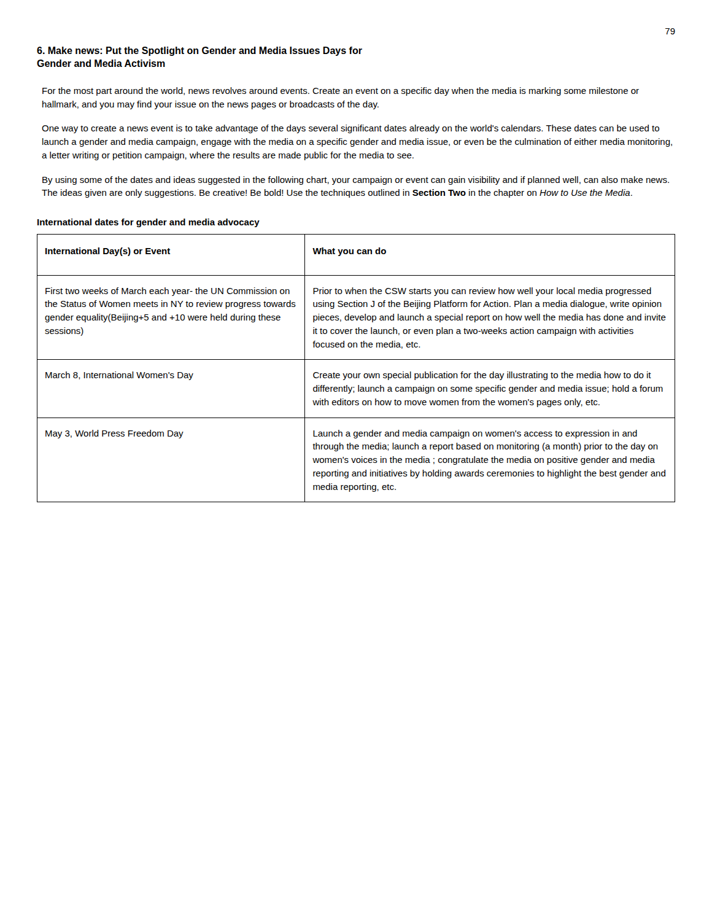79
6. Make news: Put the Spotlight on Gender and Media Issues Days for
Gender and Media Activism
For the most part around the world, news revolves around events. Create an event on a specific day when the media is marking some milestone or hallmark, and you may find your issue on the news pages or broadcasts of the day.
One way to create a news event is to take advantage of the days several significant dates already on the world's calendars. These dates can be used to launch a gender and media campaign, engage with the media on a specific gender and media issue, or even be the culmination of either media monitoring, a letter writing or petition campaign, where the results are made public for the media to see.
By using some of the dates and ideas suggested in the following chart, your campaign or event can gain visibility and if planned well, can also make news. The ideas given are only suggestions. Be creative! Be bold! Use the techniques outlined in Section Two in the chapter on How to Use the Media.
International dates for gender and media advocacy
| International Day(s) or Event | What you can do |
| --- | --- |
| First two weeks of March each year- the UN Commission on the Status of Women meets in NY to review progress towards gender equality(Beijing+5 and +10 were held during these sessions) | Prior to when the CSW starts you can review how well your local media progressed using Section J of the Beijing Platform for Action. Plan a media dialogue, write opinion pieces, develop and launch a special report on how well the media has done and invite it to cover the launch, or even plan a two-weeks action campaign with activities focused on the media, etc. |
| March 8, International Women's Day | Create your own special publication for the day illustrating to the media how to do it differently; launch a campaign on some specific gender and media issue; hold a forum with editors on how to move women from the women's pages only, etc. |
| May 3, World Press Freedom Day | Launch a gender and media campaign on women's access to expression in and through the media; launch a report based on monitoring (a month) prior to the day on women's voices in the media ; congratulate the media on positive gender and media reporting and initiatives by holding awards ceremonies to highlight the best gender and media reporting, etc. |